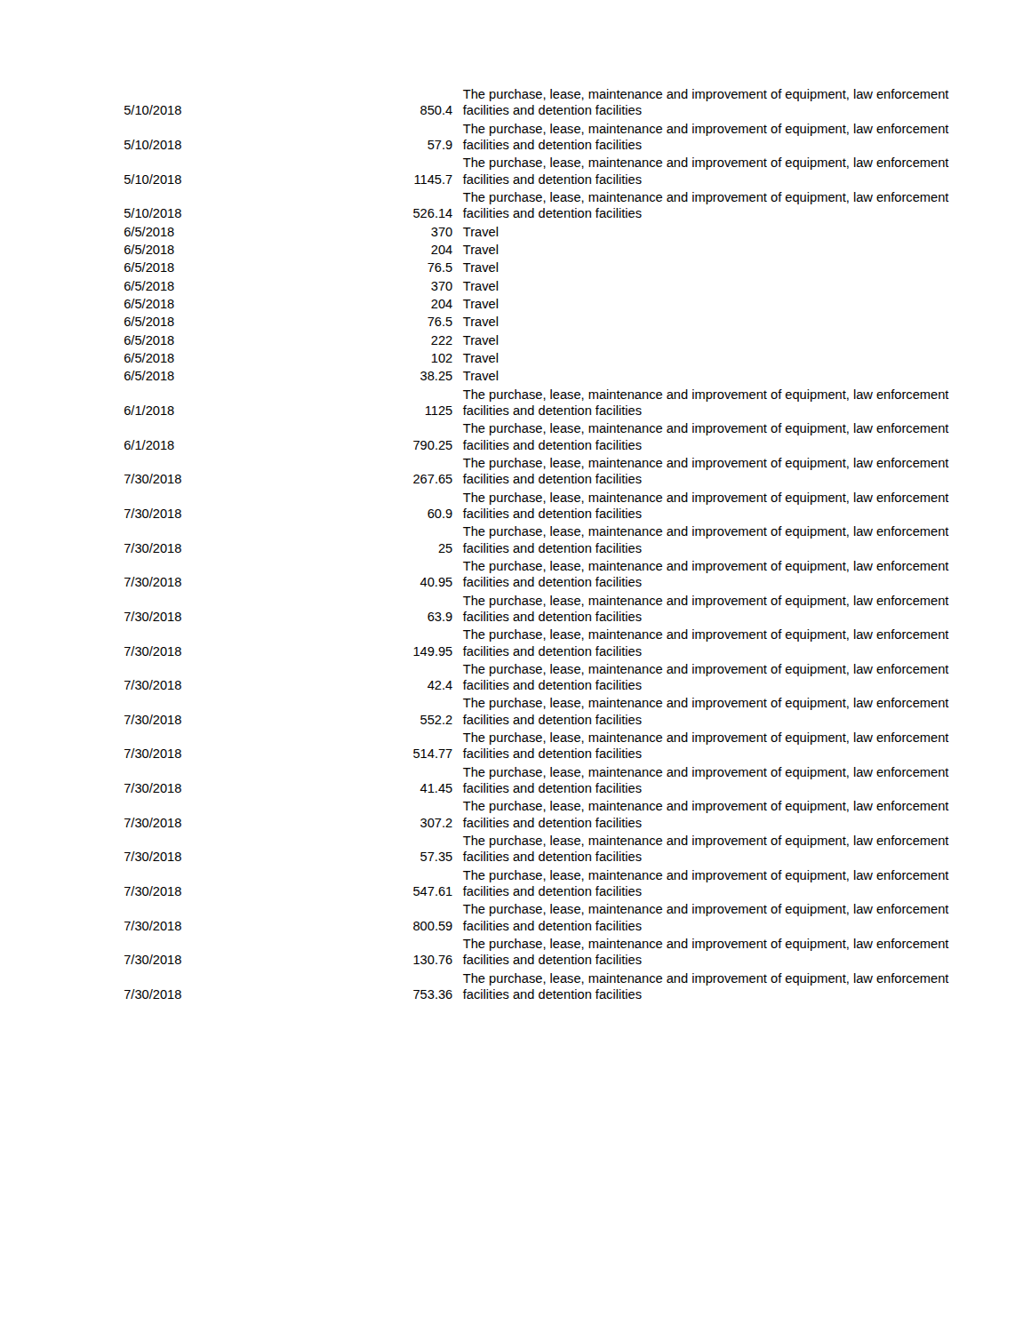| 5/10/2018 | 850.4 | The purchase, lease, maintenance and improvement of equipment, law enforcement facilities and detention facilities |
| 5/10/2018 | 57.9 | The purchase, lease, maintenance and improvement of equipment, law enforcement facilities and detention facilities |
| 5/10/2018 | 1145.7 | The purchase, lease, maintenance and improvement of equipment, law enforcement facilities and detention facilities |
| 5/10/2018 | 526.14 | The purchase, lease, maintenance and improvement of equipment, law enforcement facilities and detention facilities |
| 6/5/2018 | 370 | Travel |
| 6/5/2018 | 204 | Travel |
| 6/5/2018 | 76.5 | Travel |
| 6/5/2018 | 370 | Travel |
| 6/5/2018 | 204 | Travel |
| 6/5/2018 | 76.5 | Travel |
| 6/5/2018 | 222 | Travel |
| 6/5/2018 | 102 | Travel |
| 6/5/2018 | 38.25 | Travel |
| 6/1/2018 | 1125 | The purchase, lease, maintenance and improvement of equipment, law enforcement facilities and detention facilities |
| 6/1/2018 | 790.25 | The purchase, lease, maintenance and improvement of equipment, law enforcement facilities and detention facilities |
| 7/30/2018 | 267.65 | The purchase, lease, maintenance and improvement of equipment, law enforcement facilities and detention facilities |
| 7/30/2018 | 60.9 | The purchase, lease, maintenance and improvement of equipment, law enforcement facilities and detention facilities |
| 7/30/2018 | 25 | The purchase, lease, maintenance and improvement of equipment, law enforcement facilities and detention facilities |
| 7/30/2018 | 40.95 | The purchase, lease, maintenance and improvement of equipment, law enforcement facilities and detention facilities |
| 7/30/2018 | 63.9 | The purchase, lease, maintenance and improvement of equipment, law enforcement facilities and detention facilities |
| 7/30/2018 | 149.95 | The purchase, lease, maintenance and improvement of equipment, law enforcement facilities and detention facilities |
| 7/30/2018 | 42.4 | The purchase, lease, maintenance and improvement of equipment, law enforcement facilities and detention facilities |
| 7/30/2018 | 552.2 | The purchase, lease, maintenance and improvement of equipment, law enforcement facilities and detention facilities |
| 7/30/2018 | 514.77 | The purchase, lease, maintenance and improvement of equipment, law enforcement facilities and detention facilities |
| 7/30/2018 | 41.45 | The purchase, lease, maintenance and improvement of equipment, law enforcement facilities and detention facilities |
| 7/30/2018 | 307.2 | The purchase, lease, maintenance and improvement of equipment, law enforcement facilities and detention facilities |
| 7/30/2018 | 57.35 | The purchase, lease, maintenance and improvement of equipment, law enforcement facilities and detention facilities |
| 7/30/2018 | 547.61 | The purchase, lease, maintenance and improvement of equipment, law enforcement facilities and detention facilities |
| 7/30/2018 | 800.59 | The purchase, lease, maintenance and improvement of equipment, law enforcement facilities and detention facilities |
| 7/30/2018 | 130.76 | The purchase, lease, maintenance and improvement of equipment, law enforcement facilities and detention facilities |
| 7/30/2018 | 753.36 | The purchase, lease, maintenance and improvement of equipment, law enforcement facilities and detention facilities |